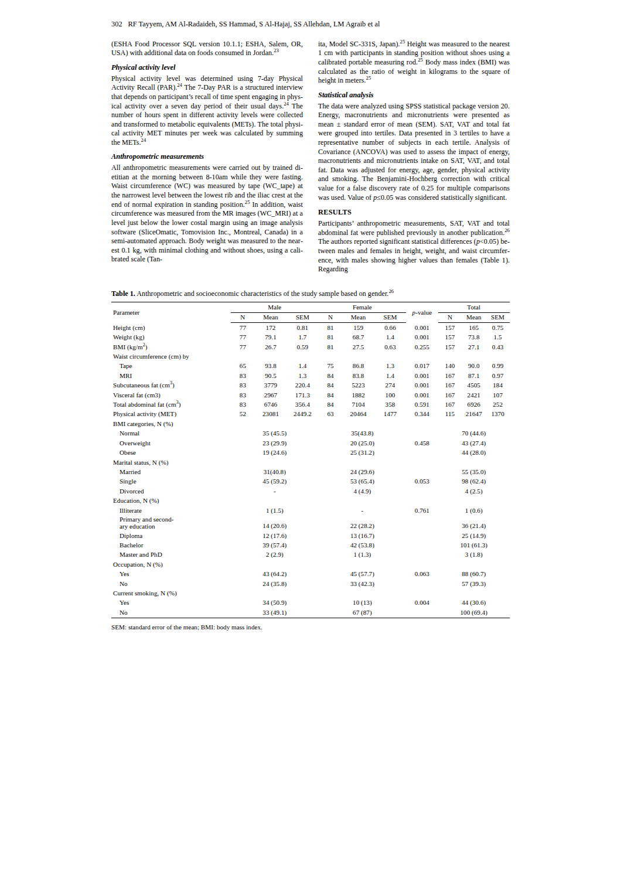302 RF Tayyem, AM Al-Radaideh, SS Hammad, S Al-Hajaj, SS Allehdan, LM Agraib et al
(ESHA Food Processor SQL version 10.1.1; ESHA, Salem, OR, USA) with additional data on foods consumed in Jordan.23
Physical activity level
Physical activity level was determined using 7-day Physical Activity Recall (PAR).24 The 7-Day PAR is a structured interview that depends on participant’s recall of time spent engaging in physical activity over a seven day period of their usual days.24 The number of hours spent in different activity levels were collected and transformed to metabolic equivalents (METs). The total physical activity MET minutes per week was calculated by summing the METs.24
Anthropometric measurements
All anthropometric measurements were carried out by trained dietitian at the morning between 8-10am while they were fasting. Waist circumference (WC) was measured by tape (WC_tape) at the narrowest level between the lowest rib and the iliac crest at the end of normal expiration in standing position.25 In addition, waist circumference was measured from the MR images (WC_MRI) at a level just below the lower costal margin using an image analysis software (SliceOmatic, Tomovision Inc., Montreal, Canada) in a semi-automated approach. Body weight was measured to the nearest 0.1 kg, with minimal clothing and without shoes, using a calibrated scale (Tan-
ita, Model SC-331S, Japan).25 Height was measured to the nearest 1 cm with participants in standing position without shoes using a calibrated portable measuring rod.25 Body mass index (BMI) was calculated as the ratio of weight in kilograms to the square of height in meters.25
Statistical analysis
The data were analyzed using SPSS statistical package version 20. Energy, macronutrients and micronutrients were presented as mean ± standard error of mean (SEM). SAT, VAT and total fat were grouped into tertiles. Data presented in 3 tertiles to have a representative number of subjects in each tertile. Analysis of Covariance (ANCOVA) was used to assess the impact of energy, macronutrients and micronutrients intake on SAT, VAT, and total fat. Data was adjusted for energy, age, gender, physical activity and smoking. The Benjamini-Hochberg correction with critical value for a false discovery rate of 0.25 for multiple comparisons was used. Value of p≤0.05 was considered statistically significant.
RESULTS
Participants’ anthropometric measurements, SAT, VAT and total abdominal fat were published previously in another publication.26 The authors reported significant statistical differences (p<0.05) between males and females in height, weight, and waist circumference, with males showing higher values than females (Table 1). Regarding
Table 1. Anthropometric and socioeconomic characteristics of the study sample based on gender.26
| Parameter | Male | Female | p -value | Total |
| --- | --- | --- | --- | --- |
| N | Mean | SEM | N | Mean | SEM | N | Mean | SEM |
| Height (cm) | 77 | 172 | 0.81 | 81 | 159 | 0.66 | 0.001 | 157 | 165 | 0.75 |
| Weight (kg) | 77 | 79.1 | 1.7 | 81 | 68.7 | 1.4 | 0.001 | 157 | 73.8 | 1.5 |
| BMI (kg/m 2 ) | 77 | 26.7 | 0.59 | 81 | 27.5 | 0.63 | 0.255 | 157 | 27.1 | 0.43 |
| Waist circumference (cm) by | | | | | | | | | | |
| Tape | 65 | 93.8 | 1.4 | 75 | 86.8 | 1.3 | 0.017 | 140 | 90.0 | 0.99 |
| MRI | 83 | 90.5 | 1.3 | 84 | 83.8 | 1.4 | 0.001 | 167 | 87.1 | 0.97 |
| Subcutaneous fat (cm 3 ) | 83 | 3779 | 220.4 | 84 | 5223 | 274 | 0.001 | 167 | 4505 | 184 |
| Visceral fat (cm3) | 83 | 2967 | 171.3 | 84 | 1882 | 100 | 0.001 | 167 | 2421 | 107 |
| Total abdominal fat (cm 3 ) | 83 | 6746 | 356.4 | 84 | 7104 | 358 | 0.591 | 167 | 6926 | 252 |
| Physical activity (MET) | 52 | 23081 | 2449.2 | 63 | 20464 | 1477 | 0.344 | 115 | 21647 | 1370 |
| BMI categories, N (%) | | | | |
| Normal | 35 (45.5) | 35(43.8) | | 70 (44.6) |
| Overweight | 23 (29.9) | 20 (25.0) | 0.458 | 43 (27.4) |
| Obese | 19 (24.6) | 25 (31.2) | | 44 (28.0) |
| Marital status, N (%) | | | | |
| Married | 31(40.8) | 24 (29.6) | | 55 (35.0) |
| Single | 45 (59.2) | 53 (65.4) | 0.053 | 98 (62.4) |
| Divorced | - | 4 (4.9) | | 4 (2.5) |
| Education, N (%) | | | | |
| Illiterate | 1 (1.5) | - | 0.761 | 1 (0.6) |
| Primary and second- ary education | 14 (20.6) | 22 (28.2) | | 36 (21.4) |
| Diploma | 12 (17.6) | 13 (16.7) | | 25 (14.9) |
| Bachelor | 39 (57.4) | 42 (53.8) | | 101 (61.3) |
| Master and PhD | 2 (2.9) | 1 (1.3) | | 3 (1.8) |
| Occupation, N (%) | | | | |
| Yes | 43 (64.2) | 45 (57.7) | 0.063 | 88 (60.7) |
| No | 24 (35.8) | 33 (42.3) | | 57 (39.3) |
| Current smoking, N (%) | | | | |
| Yes | 34 (50.9) | 10 (13) | 0.004 | 44 (30.6) |
| No | 33 (49.1) | 67 (87) | | 100 (69.4) |
SEM: standard error of the mean; BMI: body mass index.